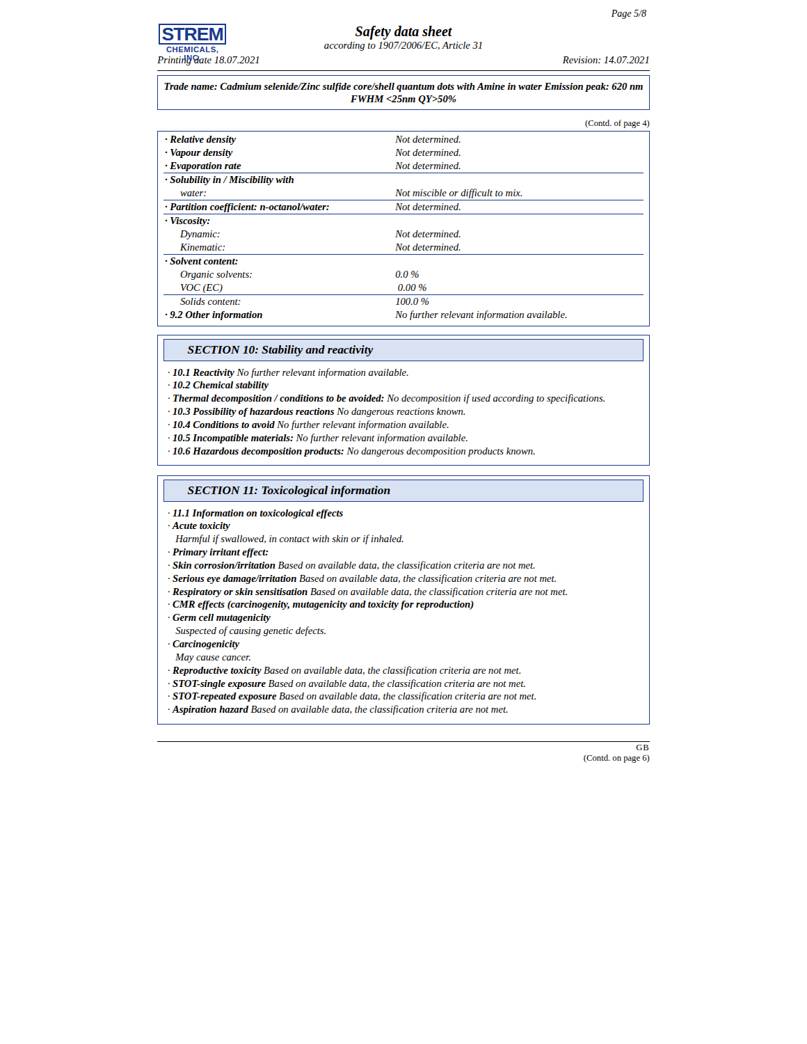Page 5/8
STREM
CHEMICALS, INC.
Safety data sheet
according to 1907/2006/EC, Article 31
Printing date 18.07.2021
Revision: 14.07.2021
Trade name: Cadmium selenide/Zinc sulfide core/shell quantum dots with Amine in water Emission peak: 620 nm
FWHM <25nm QY>50%
(Contd. of page 4)
| · Relative density | Not determined. |
| · Vapour density | Not determined. |
| · Evaporation rate | Not determined. |
| · Solubility in / Miscibility with | |
| water: | Not miscible or difficult to mix. |
| · Partition coefficient: n-octanol/water: | Not determined. |
| · Viscosity: | |
| Dynamic: | Not determined. |
| Kinematic: | Not determined. |
| · Solvent content: | |
| Organic solvents: | 0.0 % |
| VOC (EC) | 0.00 % |
| Solids content: | 100.0 % |
| · 9.2 Other information | No further relevant information available. |
SECTION 10: Stability and reactivity
· 10.1 Reactivity No further relevant information available.
· 10.2 Chemical stability
· Thermal decomposition / conditions to be avoided: No decomposition if used according to specifications.
· 10.3 Possibility of hazardous reactions No dangerous reactions known.
· 10.4 Conditions to avoid No further relevant information available.
· 10.5 Incompatible materials: No further relevant information available.
· 10.6 Hazardous decomposition products: No dangerous decomposition products known.
SECTION 11: Toxicological information
· 11.1 Information on toxicological effects
· Acute toxicity
Harmful if swallowed, in contact with skin or if inhaled.
· Primary irritant effect:
· Skin corrosion/irritation Based on available data, the classification criteria are not met.
· Serious eye damage/irritation Based on available data, the classification criteria are not met.
· Respiratory or skin sensitisation Based on available data, the classification criteria are not met.
· CMR effects (carcinogenity, mutagenicity and toxicity for reproduction)
· Germ cell mutagenicity
Suspected of causing genetic defects.
· Carcinogenicity
May cause cancer.
· Reproductive toxicity Based on available data, the classification criteria are not met.
· STOT-single exposure Based on available data, the classification criteria are not met.
· STOT-repeated exposure Based on available data, the classification criteria are not met.
· Aspiration hazard Based on available data, the classification criteria are not met.
GB
(Contd. on page 6)